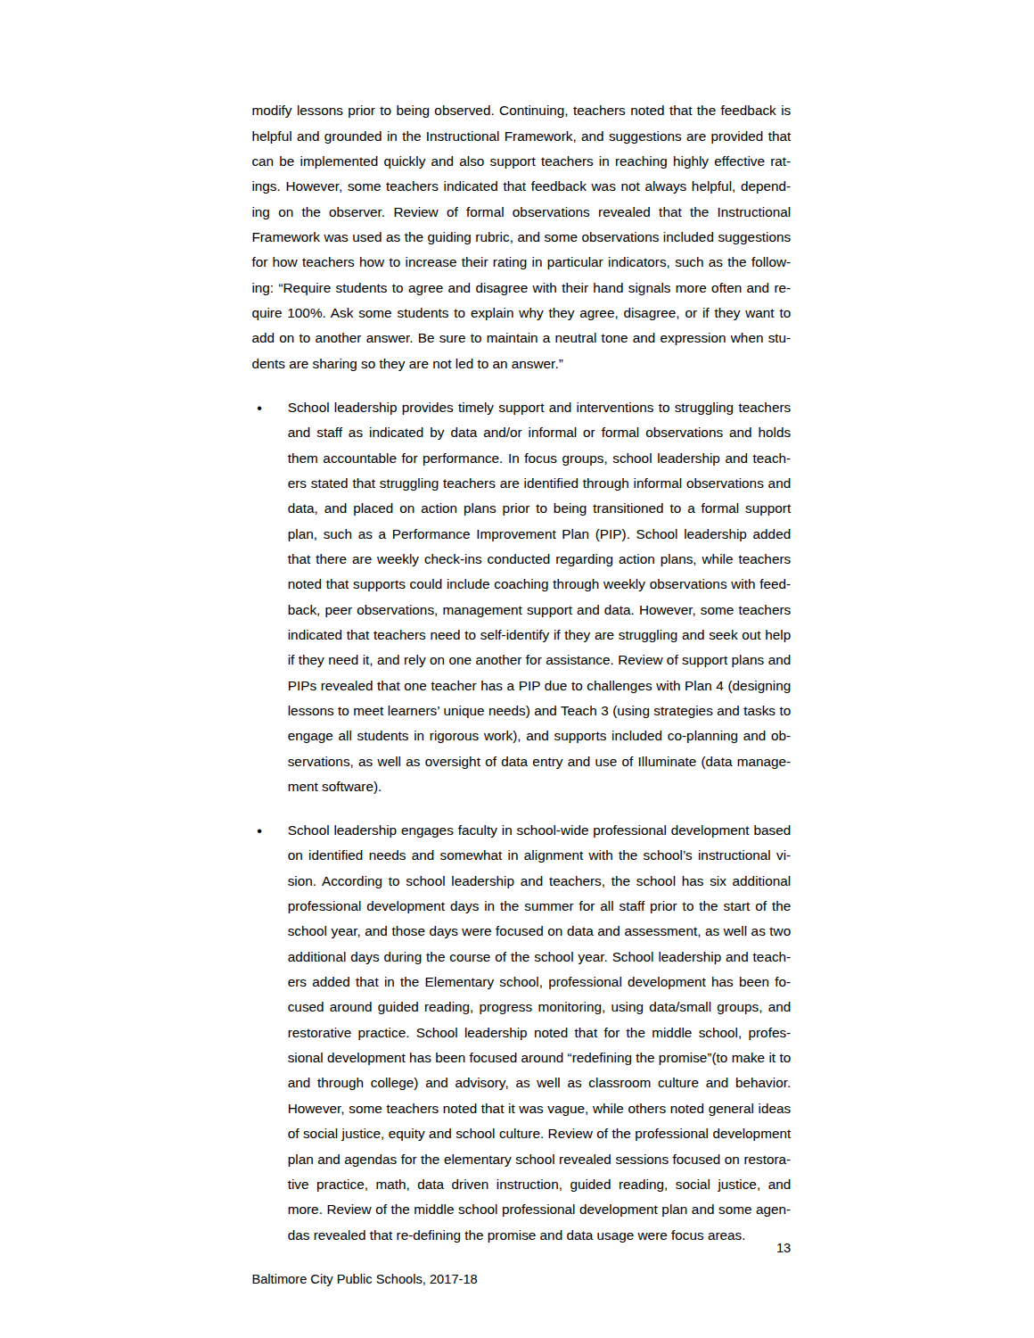modify lessons prior to being observed. Continuing, teachers noted that the feedback is helpful and grounded in the Instructional Framework, and suggestions are provided that can be implemented quickly and also support teachers in reaching highly effective ratings. However, some teachers indicated that feedback was not always helpful, depending on the observer. Review of formal observations revealed that the Instructional Framework was used as the guiding rubric, and some observations included suggestions for how teachers how to increase their rating in particular indicators, such as the following: “Require students to agree and disagree with their hand signals more often and require 100%. Ask some students to explain why they agree, disagree, or if they want to add on to another answer. Be sure to maintain a neutral tone and expression when students are sharing so they are not led to an answer.”
School leadership provides timely support and interventions to struggling teachers and staff as indicated by data and/or informal or formal observations and holds them accountable for performance. In focus groups, school leadership and teachers stated that struggling teachers are identified through informal observations and data, and placed on action plans prior to being transitioned to a formal support plan, such as a Performance Improvement Plan (PIP). School leadership added that there are weekly check-ins conducted regarding action plans, while teachers noted that supports could include coaching through weekly observations with feedback, peer observations, management support and data. However, some teachers indicated that teachers need to self-identify if they are struggling and seek out help if they need it, and rely on one another for assistance. Review of support plans and PIPs revealed that one teacher has a PIP due to challenges with Plan 4 (designing lessons to meet learners’ unique needs) and Teach 3 (using strategies and tasks to engage all students in rigorous work), and supports included co-planning and observations, as well as oversight of data entry and use of Illuminate (data management software).
School leadership engages faculty in school-wide professional development based on identified needs and somewhat in alignment with the school’s instructional vision. According to school leadership and teachers, the school has six additional professional development days in the summer for all staff prior to the start of the school year, and those days were focused on data and assessment, as well as two additional days during the course of the school year. School leadership and teachers added that in the Elementary school, professional development has been focused around guided reading, progress monitoring, using data/small groups, and restorative practice. School leadership noted that for the middle school, professional development has been focused around “redefining the promise”(to make it to and through college) and advisory, as well as classroom culture and behavior. However, some teachers noted that it was vague, while others noted general ideas of social justice, equity and school culture. Review of the professional development plan and agendas for the elementary school revealed sessions focused on restorative practice, math, data driven instruction, guided reading, social justice, and more. Review of the middle school professional development plan and some agendas revealed that re-defining the promise and data usage were focus areas.
13
Baltimore City Public Schools, 2017-18